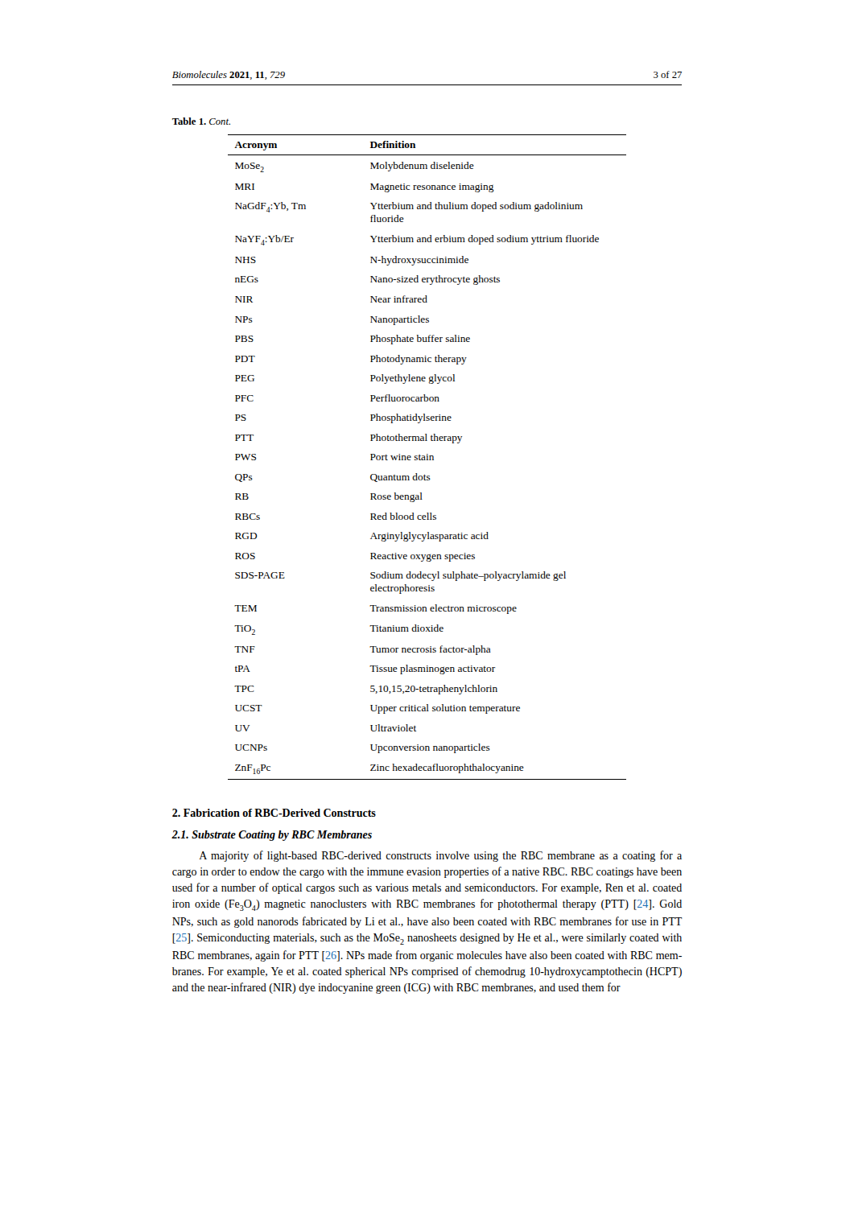Biomolecules 2021, 11, 729
3 of 27
Table 1. Cont.
| Acronym | Definition |
| --- | --- |
| MoSe 2 | Molybdenum diselenide |
| MRI | Magnetic resonance imaging |
| NaGdF 4 :Yb, Tm | Ytterbium and thulium doped sodium gadolinium fluoride |
| NaYF 4 :Yb/Er | Ytterbium and erbium doped sodium yttrium fluoride |
| NHS | N-hydroxysuccinimide |
| nEGs | Nano-sized erythrocyte ghosts |
| NIR | Near infrared |
| NPs | Nanoparticles |
| PBS | Phosphate buffer saline |
| PDT | Photodynamic therapy |
| PEG | Polyethylene glycol |
| PFC | Perfluorocarbon |
| PS | Phosphatidylserine |
| PTT | Photothermal therapy |
| PWS | Port wine stain |
| QPs | Quantum dots |
| RB | Rose bengal |
| RBCs | Red blood cells |
| RGD | Arginylglycylasparatic acid |
| ROS | Reactive oxygen species |
| SDS-PAGE | Sodium dodecyl sulphate–polyacrylamide gel electrophoresis |
| TEM | Transmission electron microscope |
| TiO 2 | Titanium dioxide |
| TNF | Tumor necrosis factor-alpha |
| tPA | Tissue plasminogen activator |
| TPC | 5,10,15,20-tetraphenylchlorin |
| UCST | Upper critical solution temperature |
| UV | Ultraviolet |
| UCNPs | Upconversion nanoparticles |
| ZnF 16 Pc | Zinc hexadecafluorophthalocyanine |
2. Fabrication of RBC-Derived Constructs
2.1. Substrate Coating by RBC Membranes
A majority of light-based RBC-derived constructs involve using the RBC membrane as a coating for a cargo in order to endow the cargo with the immune evasion properties of a native RBC. RBC coatings have been used for a number of optical cargos such as various metals and semiconductors. For example, Ren et al. coated iron oxide (Fe3O4) magnetic nanoclusters with RBC membranes for photothermal therapy (PTT) [24]. Gold NPs, such as gold nanorods fabricated by Li et al., have also been coated with RBC membranes for use in PTT [25]. Semiconducting materials, such as the MoSe2 nanosheets designed by He et al., were similarly coated with RBC membranes, again for PTT [26]. NPs made from organic molecules have also been coated with RBC membranes. For example, Ye et al. coated spherical NPs comprised of chemodrug 10-hydroxycamptothecin (HCPT) and the near-infrared (NIR) dye indocyanine green (ICG) with RBC membranes, and used them for